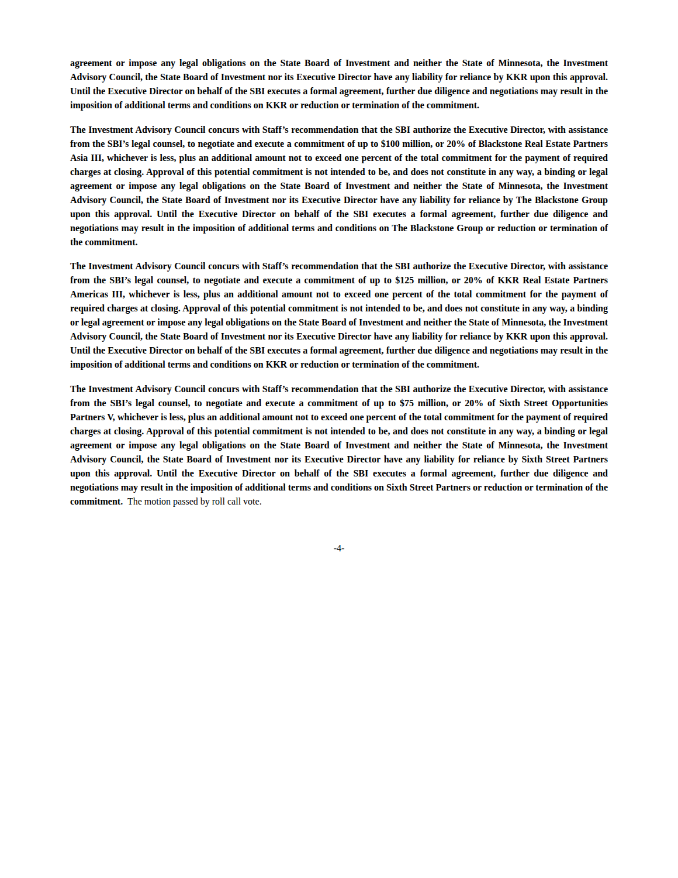agreement or impose any legal obligations on the State Board of Investment and neither the State of Minnesota, the Investment Advisory Council, the State Board of Investment nor its Executive Director have any liability for reliance by KKR upon this approval. Until the Executive Director on behalf of the SBI executes a formal agreement, further due diligence and negotiations may result in the imposition of additional terms and conditions on KKR or reduction or termination of the commitment.
The Investment Advisory Council concurs with Staff’s recommendation that the SBI authorize the Executive Director, with assistance from the SBI’s legal counsel, to negotiate and execute a commitment of up to $100 million, or 20% of Blackstone Real Estate Partners Asia III, whichever is less, plus an additional amount not to exceed one percent of the total commitment for the payment of required charges at closing. Approval of this potential commitment is not intended to be, and does not constitute in any way, a binding or legal agreement or impose any legal obligations on the State Board of Investment and neither the State of Minnesota, the Investment Advisory Council, the State Board of Investment nor its Executive Director have any liability for reliance by The Blackstone Group upon this approval. Until the Executive Director on behalf of the SBI executes a formal agreement, further due diligence and negotiations may result in the imposition of additional terms and conditions on The Blackstone Group or reduction or termination of the commitment.
The Investment Advisory Council concurs with Staff’s recommendation that the SBI authorize the Executive Director, with assistance from the SBI’s legal counsel, to negotiate and execute a commitment of up to $125 million, or 20% of KKR Real Estate Partners Americas III, whichever is less, plus an additional amount not to exceed one percent of the total commitment for the payment of required charges at closing. Approval of this potential commitment is not intended to be, and does not constitute in any way, a binding or legal agreement or impose any legal obligations on the State Board of Investment and neither the State of Minnesota, the Investment Advisory Council, the State Board of Investment nor its Executive Director have any liability for reliance by KKR upon this approval. Until the Executive Director on behalf of the SBI executes a formal agreement, further due diligence and negotiations may result in the imposition of additional terms and conditions on KKR or reduction or termination of the commitment.
The Investment Advisory Council concurs with Staff’s recommendation that the SBI authorize the Executive Director, with assistance from the SBI’s legal counsel, to negotiate and execute a commitment of up to $75 million, or 20% of Sixth Street Opportunities Partners V, whichever is less, plus an additional amount not to exceed one percent of the total commitment for the payment of required charges at closing. Approval of this potential commitment is not intended to be, and does not constitute in any way, a binding or legal agreement or impose any legal obligations on the State Board of Investment and neither the State of Minnesota, the Investment Advisory Council, the State Board of Investment nor its Executive Director have any liability for reliance by Sixth Street Partners upon this approval. Until the Executive Director on behalf of the SBI executes a formal agreement, further due diligence and negotiations may result in the imposition of additional terms and conditions on Sixth Street Partners or reduction or termination of the commitment. The motion passed by roll call vote.
-4-